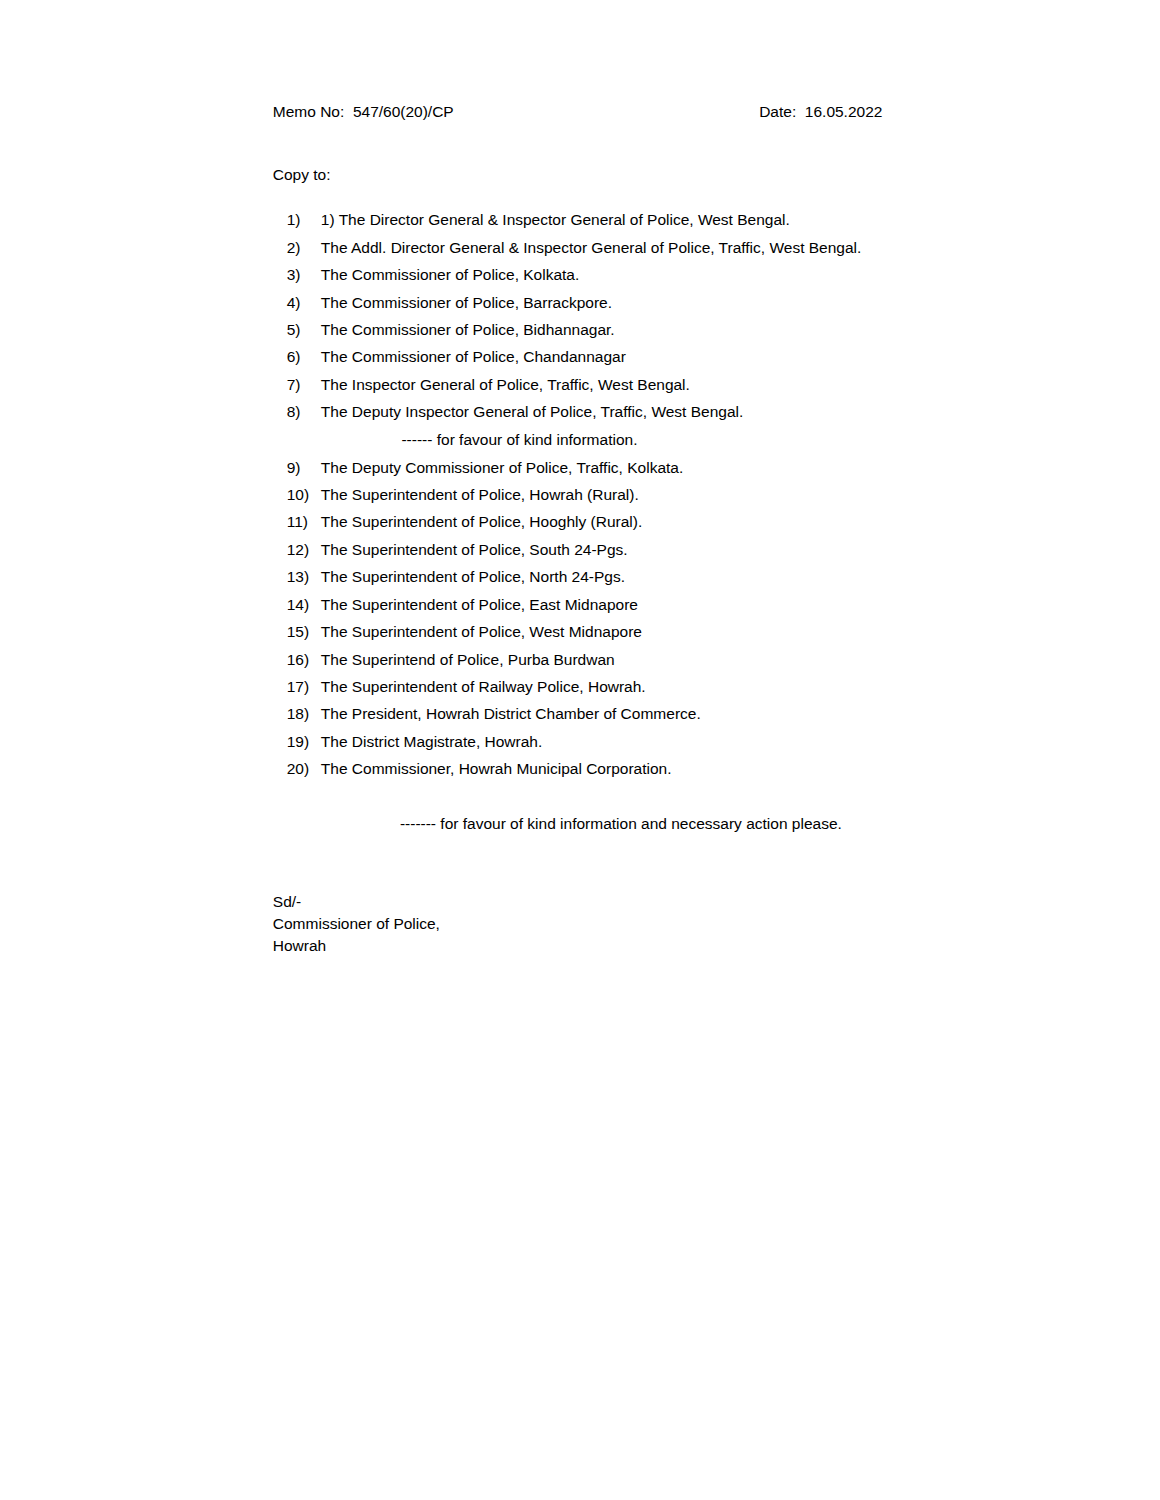Memo No: 547/60(20)/CP
Date: 16.05.2022
Copy to:
1) The Director General & Inspector General of Police, West Bengal.
The Addl. Director General & Inspector General of Police, Traffic, West Bengal.
The Commissioner of Police, Kolkata.
The Commissioner of Police, Barrackpore.
The Commissioner of Police, Bidhannagar.
The Commissioner of Police, Chandannagar
The Inspector General of Police, Traffic, West Bengal.
The Deputy Inspector General of Police, Traffic, West Bengal.
------ for favour of kind information.
The Deputy Commissioner of Police, Traffic, Kolkata.
The Superintendent of Police, Howrah (Rural).
The Superintendent of Police, Hooghly (Rural).
The Superintendent of Police, South 24-Pgs.
The Superintendent of Police, North 24-Pgs.
The Superintendent of Police, East Midnapore
The Superintendent of Police, West Midnapore
The Superintend of Police, Purba Burdwan
The Superintendent of Railway Police, Howrah.
The President, Howrah District Chamber of Commerce.
The District Magistrate, Howrah.
The Commissioner, Howrah Municipal Corporation.
------- for favour of kind information and necessary action please.
Sd/-
Commissioner of Police,
Howrah